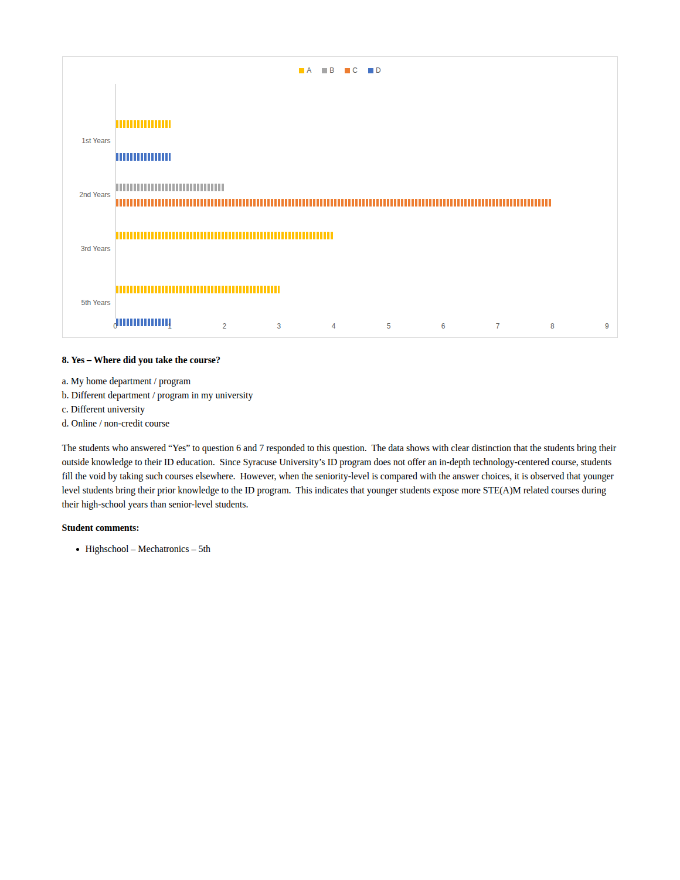A B C D
1st Years
2nd Years
3rd Years
5th Years
0 1 2 3 4 5 6 7 8 9
8. Yes – Where did you take the course?
a. My home department / program
b. Different department / program in my university
c. Different university
d. Online / non-credit course
The students who answered “Yes” to question 6 and 7 responded to this question. The data shows with clear distinction that the students bring their outside knowledge to their ID education. Since Syracuse University’s ID program does not offer an in-depth technology-centered course, students fill the void by taking such courses elsewhere. However, when the seniority-level is compared with the answer choices, it is observed that younger level students bring their prior knowledge to the ID program. This indicates that younger students expose more STE(A)M related courses during their high-school years than senior-level students.
Student comments:
Highschool – Mechatronics – 5th